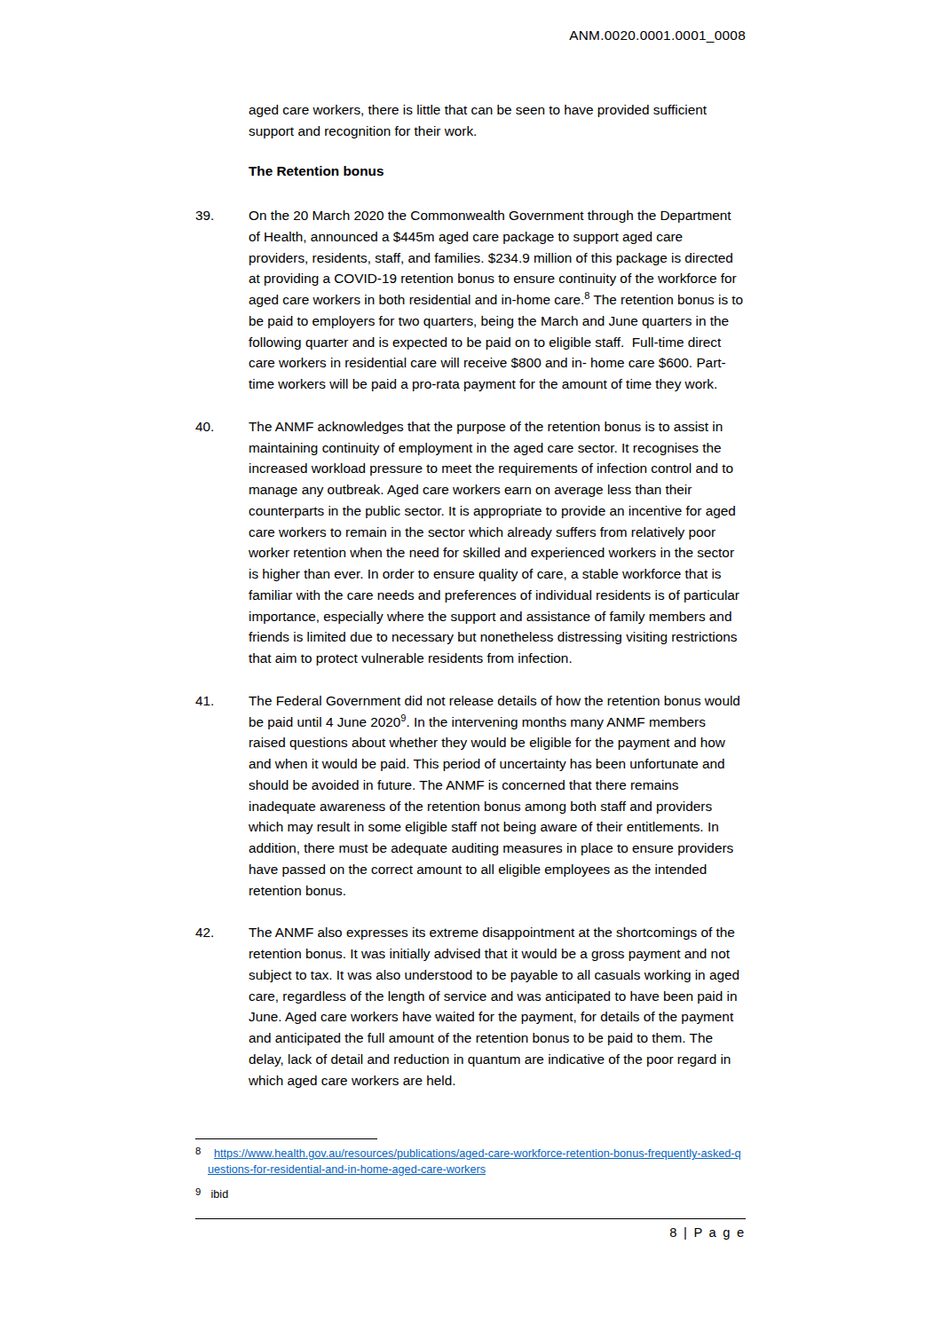ANM.0020.0001.0001_0008
aged care workers, there is little that can be seen to have provided sufficient support and recognition for their work.
The Retention bonus
39. On the 20 March 2020 the Commonwealth Government through the Department of Health, announced a $445m aged care package to support aged care providers, residents, staff, and families. $234.9 million of this package is directed at providing a COVID-19 retention bonus to ensure continuity of the workforce for aged care workers in both residential and in-home care.8 The retention bonus is to be paid to employers for two quarters, being the March and June quarters in the following quarter and is expected to be paid on to eligible staff. Full-time direct care workers in residential care will receive $800 and in- home care $600. Part-time workers will be paid a pro-rata payment for the amount of time they work.
40. The ANMF acknowledges that the purpose of the retention bonus is to assist in maintaining continuity of employment in the aged care sector. It recognises the increased workload pressure to meet the requirements of infection control and to manage any outbreak. Aged care workers earn on average less than their counterparts in the public sector. It is appropriate to provide an incentive for aged care workers to remain in the sector which already suffers from relatively poor worker retention when the need for skilled and experienced workers in the sector is higher than ever. In order to ensure quality of care, a stable workforce that is familiar with the care needs and preferences of individual residents is of particular importance, especially where the support and assistance of family members and friends is limited due to necessary but nonetheless distressing visiting restrictions that aim to protect vulnerable residents from infection.
41. The Federal Government did not release details of how the retention bonus would be paid until 4 June 20209. In the intervening months many ANMF members raised questions about whether they would be eligible for the payment and how and when it would be paid. This period of uncertainty has been unfortunate and should be avoided in future. The ANMF is concerned that there remains inadequate awareness of the retention bonus among both staff and providers which may result in some eligible staff not being aware of their entitlements. In addition, there must be adequate auditing measures in place to ensure providers have passed on the correct amount to all eligible employees as the intended retention bonus.
42. The ANMF also expresses its extreme disappointment at the shortcomings of the retention bonus. It was initially advised that it would be a gross payment and not subject to tax. It was also understood to be payable to all casuals working in aged care, regardless of the length of service and was anticipated to have been paid in June. Aged care workers have waited for the payment, for details of the payment and anticipated the full amount of the retention bonus to be paid to them. The delay, lack of detail and reduction in quantum are indicative of the poor regard in which aged care workers are held.
8 https://www.health.gov.au/resources/publications/aged-care-workforce-retention-bonus-frequently-asked-questions-for-residential-and-in-home-aged-care-workers
9 ibid
8 | P a g e